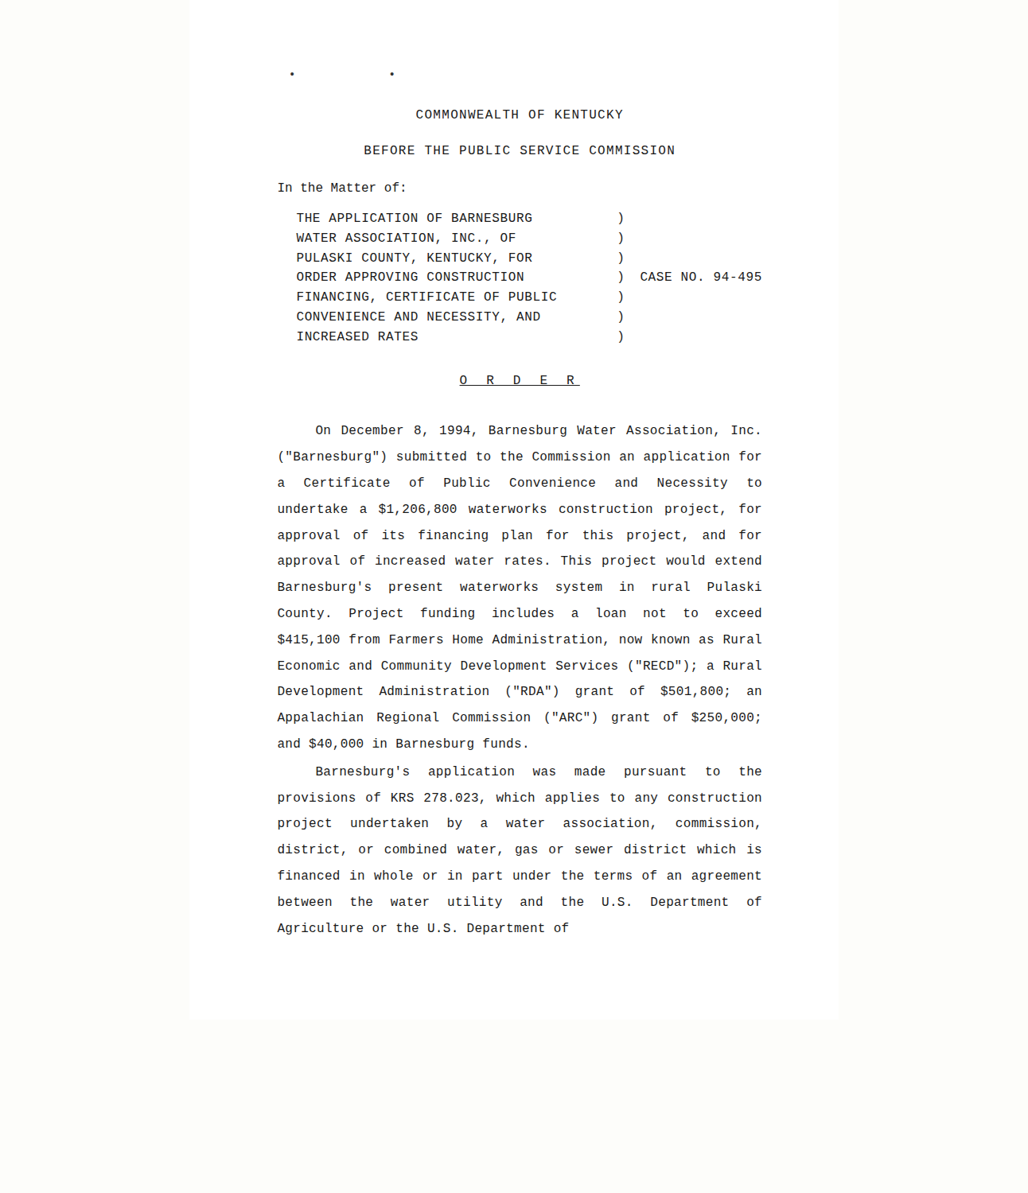• •
COMMONWEALTH OF KENTUCKY
BEFORE THE PUBLIC SERVICE COMMISSION
In the Matter of:
| THE APPLICATION OF BARNESBURG | ) | |
| WATER ASSOCIATION, INC., OF | ) | |
| PULASKI COUNTY, KENTUCKY, FOR | ) | |
| ORDER APPROVING CONSTRUCTION | ) | CASE NO. 94-495 |
| FINANCING, CERTIFICATE OF PUBLIC | ) | |
| CONVENIENCE AND NECESSITY, AND | ) | |
| INCREASED RATES | ) | |
O R D E R
On December 8, 1994, Barnesburg Water Association, Inc. ("Barnesburg") submitted to the Commission an application for a Certificate of Public Convenience and Necessity to undertake a $1,206,800 waterworks construction project, for approval of its financing plan for this project, and for approval of increased water rates. This project would extend Barnesburg's present waterworks system in rural Pulaski County. Project funding includes a loan not to exceed $415,100 from Farmers Home Administration, now known as Rural Economic and Community Development Services ("RECD"); a Rural Development Administration ("RDA") grant of $501,800; an Appalachian Regional Commission ("ARC") grant of $250,000; and $40,000 in Barnesburg funds.
Barnesburg's application was made pursuant to the provisions of KRS 278.023, which applies to any construction project undertaken by a water association, commission, district, or combined water, gas or sewer district which is financed in whole or in part under the terms of an agreement between the water utility and the U.S. Department of Agriculture or the U.S. Department of